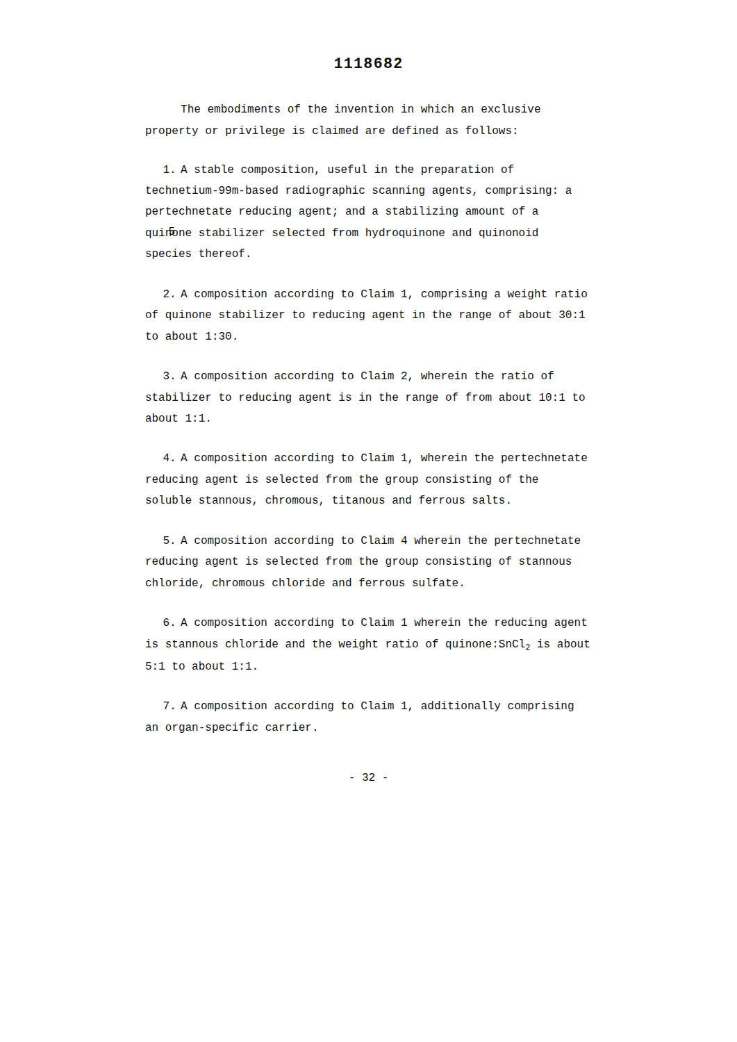1118682
The embodiments of the invention in which an exclusive property or privilege is claimed are defined as follows:
5 1. A stable composition, useful in the preparation of technetium-99m-based radiographic scanning agents, comprising: a pertechnetate reducing agent; and a stabilizing amount of a quinone stabilizer selected from hydroquinone and quinonoid species thereof.
2. A composition according to Claim 1, comprising a weight ratio of quinone stabilizer to reducing agent in the range of about 30:1 to about 1:30.
3. A composition according to Claim 2, wherein the ratio of stabilizer to reducing agent is in the range of from about 10:1 to about 1:1.
4. A composition according to Claim 1, wherein the pertechnetate reducing agent is selected from the group consisting of the soluble stannous, chromous, titanous and ferrous salts.
5. A composition according to Claim 4 wherein the pertechnetate reducing agent is selected from the group consisting of stannous chloride, chromous chloride and ferrous sulfate.
6. A composition according to Claim 1 wherein the reducing agent is stannous chloride and the weight ratio of quinone:SnCl2 is about 5:1 to about 1:1.
7. A composition according to Claim 1, additionally comprising an organ-specific carrier.
- 32 -